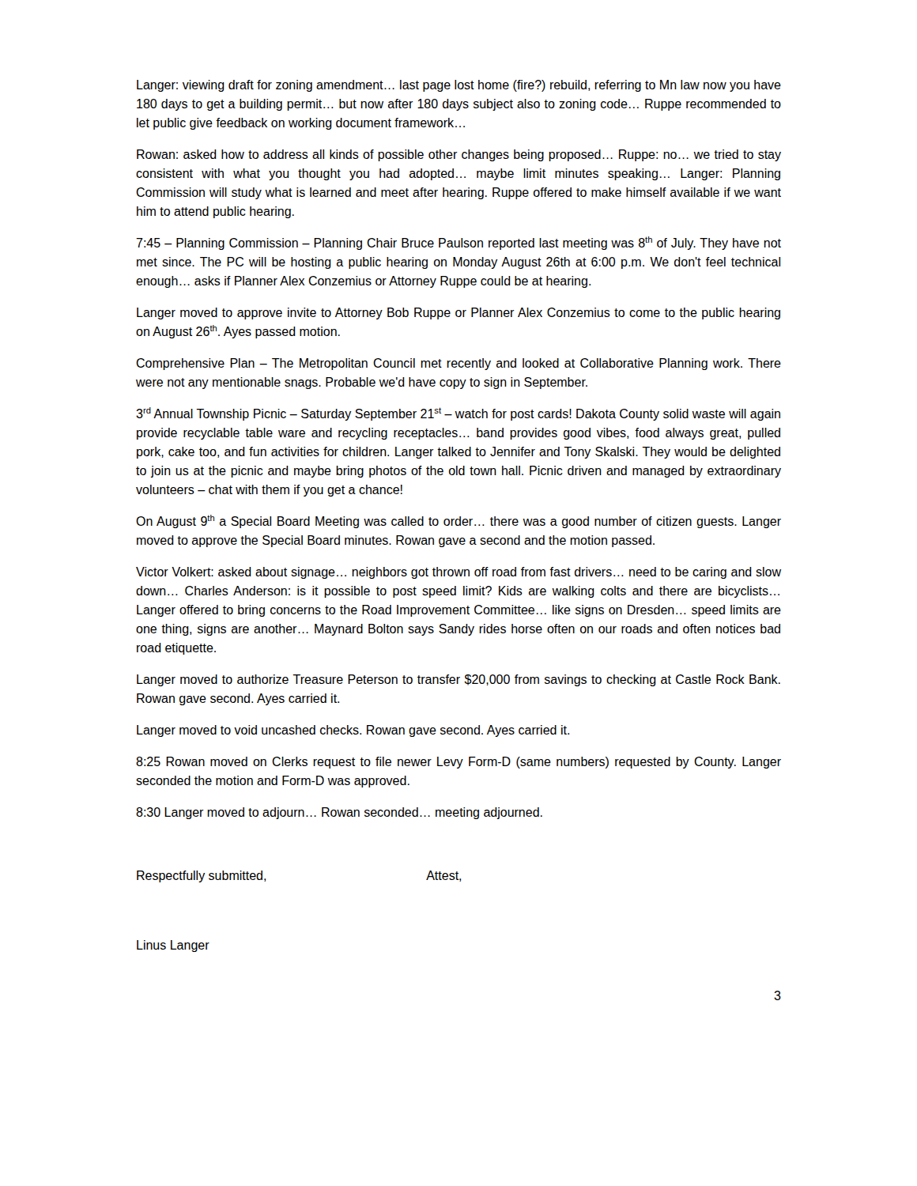Langer: viewing draft for zoning amendment… last page lost home (fire?) rebuild, referring to Mn law now you have 180 days to get a building permit… but now after 180 days subject also to zoning code… Ruppe recommended to let public give feedback on working document framework…
Rowan: asked how to address all kinds of possible other changes being proposed… Ruppe: no… we tried to stay consistent with what you thought you had adopted… maybe limit minutes speaking… Langer: Planning Commission will study what is learned and meet after hearing. Ruppe offered to make himself available if we want him to attend public hearing.
7:45 – Planning Commission – Planning Chair Bruce Paulson reported last meeting was 8th of July. They have not met since. The PC will be hosting a public hearing on Monday August 26th at 6:00 p.m. We don't feel technical enough… asks if Planner Alex Conzemius or Attorney Ruppe could be at hearing.
Langer moved to approve invite to Attorney Bob Ruppe or Planner Alex Conzemius to come to the public hearing on August 26th. Ayes passed motion.
Comprehensive Plan – The Metropolitan Council met recently and looked at Collaborative Planning work. There were not any mentionable snags. Probable we'd have copy to sign in September.
3rd Annual Township Picnic – Saturday September 21st – watch for post cards! Dakota County solid waste will again provide recyclable table ware and recycling receptacles… band provides good vibes, food always great, pulled pork, cake too, and fun activities for children. Langer talked to Jennifer and Tony Skalski. They would be delighted to join us at the picnic and maybe bring photos of the old town hall. Picnic driven and managed by extraordinary volunteers – chat with them if you get a chance!
On August 9th a Special Board Meeting was called to order… there was a good number of citizen guests. Langer moved to approve the Special Board minutes. Rowan gave a second and the motion passed.
Victor Volkert: asked about signage… neighbors got thrown off road from fast drivers… need to be caring and slow down… Charles Anderson: is it possible to post speed limit? Kids are walking colts and there are bicyclists… Langer offered to bring concerns to the Road Improvement Committee… like signs on Dresden… speed limits are one thing, signs are another… Maynard Bolton says Sandy rides horse often on our roads and often notices bad road etiquette.
Langer moved to authorize Treasure Peterson to transfer $20,000 from savings to checking at Castle Rock Bank. Rowan gave second. Ayes carried it.
Langer moved to void uncashed checks. Rowan gave second. Ayes carried it.
8:25 Rowan moved on Clerks request to file newer Levy Form-D (same numbers) requested by County. Langer seconded the motion and Form-D was approved.
8:30 Langer moved to adjourn… Rowan seconded… meeting adjourned.
Respectfully submitted,
Linus Langer
Attest,
3